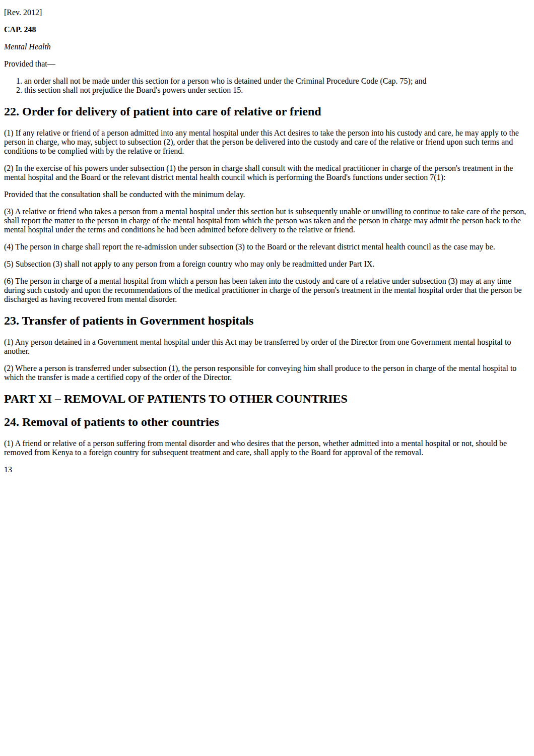[Rev. 2012]
CAP. 248
Mental Health
Provided that—
an order shall not be made under this section for a person who is detained under the Criminal Procedure Code (Cap. 75); and
this section shall not prejudice the Board's powers under section 15.
22. Order for delivery of patient into care of relative or friend
(1) If any relative or friend of a person admitted into any mental hospital under this Act desires to take the person into his custody and care, he may apply to the person in charge, who may, subject to subsection (2), order that the person be delivered into the custody and care of the relative or friend upon such terms and conditions to be complied with by the relative or friend.
(2) In the exercise of his powers under subsection (1) the person in charge shall consult with the medical practitioner in charge of the person's treatment in the mental hospital and the Board or the relevant district mental health council which is performing the Board's functions under section 7(1):
Provided that the consultation shall be conducted with the minimum delay.
(3) A relative or friend who takes a person from a mental hospital under this section but is subsequently unable or unwilling to continue to take care of the person, shall report the matter to the person in charge of the mental hospital from which the person was taken and the person in charge may admit the person back to the mental hospital under the terms and conditions he had been admitted before delivery to the relative or friend.
(4) The person in charge shall report the re-admission under subsection (3) to the Board or the relevant district mental health council as the case may be.
(5) Subsection (3) shall not apply to any person from a foreign country who may only be readmitted under Part IX.
(6) The person in charge of a mental hospital from which a person has been taken into the custody and care of a relative under subsection (3) may at any time during such custody and upon the recommendations of the medical practitioner in charge of the person's treatment in the mental hospital order that the person be discharged as having recovered from mental disorder.
23. Transfer of patients in Government hospitals
(1) Any person detained in a Government mental hospital under this Act may be transferred by order of the Director from one Government mental hospital to another.
(2) Where a person is transferred under subsection (1), the person responsible for conveying him shall produce to the person in charge of the mental hospital to which the transfer is made a certified copy of the order of the Director.
PART XI – REMOVAL OF PATIENTS TO OTHER COUNTRIES
24. Removal of patients to other countries
(1) A friend or relative of a person suffering from mental disorder and who desires that the person, whether admitted into a mental hospital or not, should be removed from Kenya to a foreign country for subsequent treatment and care, shall apply to the Board for approval of the removal.
13